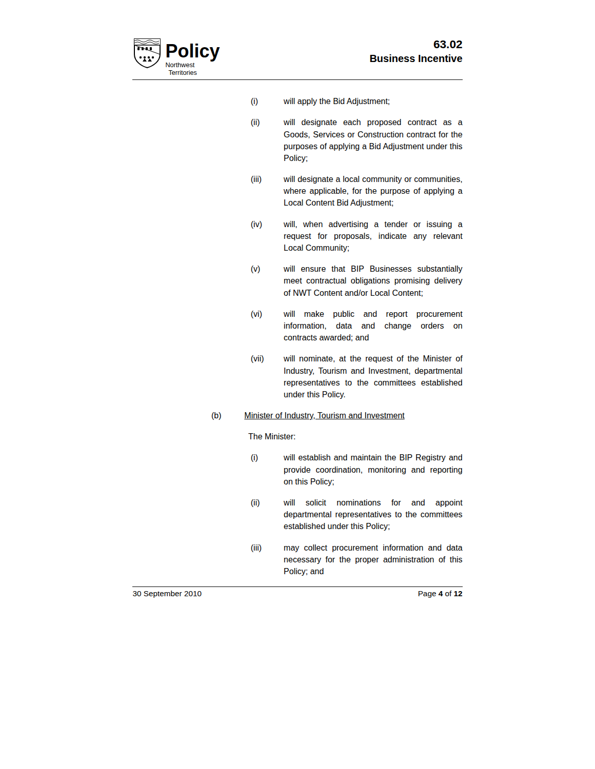Policy
NorthwestTerritories
63.02
Business Incentive
(i)
will apply the Bid Adjustment;
(ii)
will designate each proposed contract as a Goods, Services or Construction contract for the purposes of applying a Bid Adjustment under this Policy;
(iii)
will designate a local community or communities, where applicable, for the purpose of applying a Local Content Bid Adjustment;
(iv)
will, when advertising a tender or issuing a request for proposals, indicate any relevant Local Community;
(v)
will ensure that BIP Businesses substantially meet contractual obligations promising delivery of NWT Content and/or Local Content;
(vi)
will make public and report procurement information, data and change orders on contracts awarded; and
(vii)
will nominate, at the request of the Minister of Industry, Tourism and Investment, departmental representatives to the committees established under this Policy.
(b)
Minister of Industry, Tourism and Investment
The Minister:
(i)
will establish and maintain the BIP Registry and provide coordination, monitoring and reporting on this Policy;
(ii)
will solicit nominations for and appoint departmental representatives to the committees established under this Policy;
(iii)
may collect procurement information and data necessary for the proper administration of this Policy; and
30 September 2010
Page 4 of 12